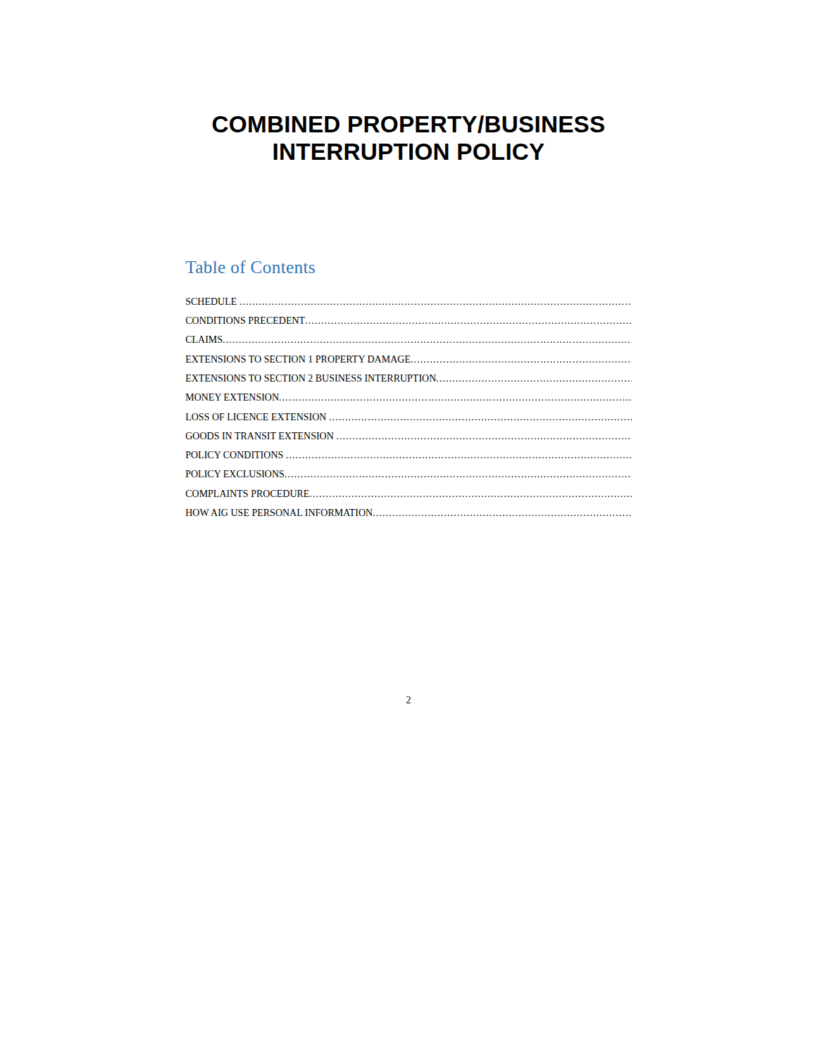COMBINED PROPERTY/BUSINESS INTERRUPTION POLICY
Table of Contents
SCHEDULE ................................................................................................................................................................. 3
CONDITIONS PRECEDENT............................................................................................................................. 6
CLAIMS......................................................................................................................................................................... 9
EXTENSIONS TO SECTION 1 PROPERTY DAMAGE................................................................................................. 10
EXTENSIONS TO SECTION 2 BUSINESS INTERRUPTION......................................................................................... 11
MONEY EXTENSION................................................................................................................................................. 15
LOSS OF LICENCE EXTENSION ................................................................................................................................. 17
GOODS IN TRANSIT EXTENSION .............................................................................................................................. 19
POLICY CONDITIONS .............................................................................................................................................. 22
POLICY EXCLUSIONS................................................................................................................................................ 24
COMPLAINTS PROCEDURE......................................................................................................................................... 29
HOW AIG USE PERSONAL INFORMATION............................................................................................................. 30
2